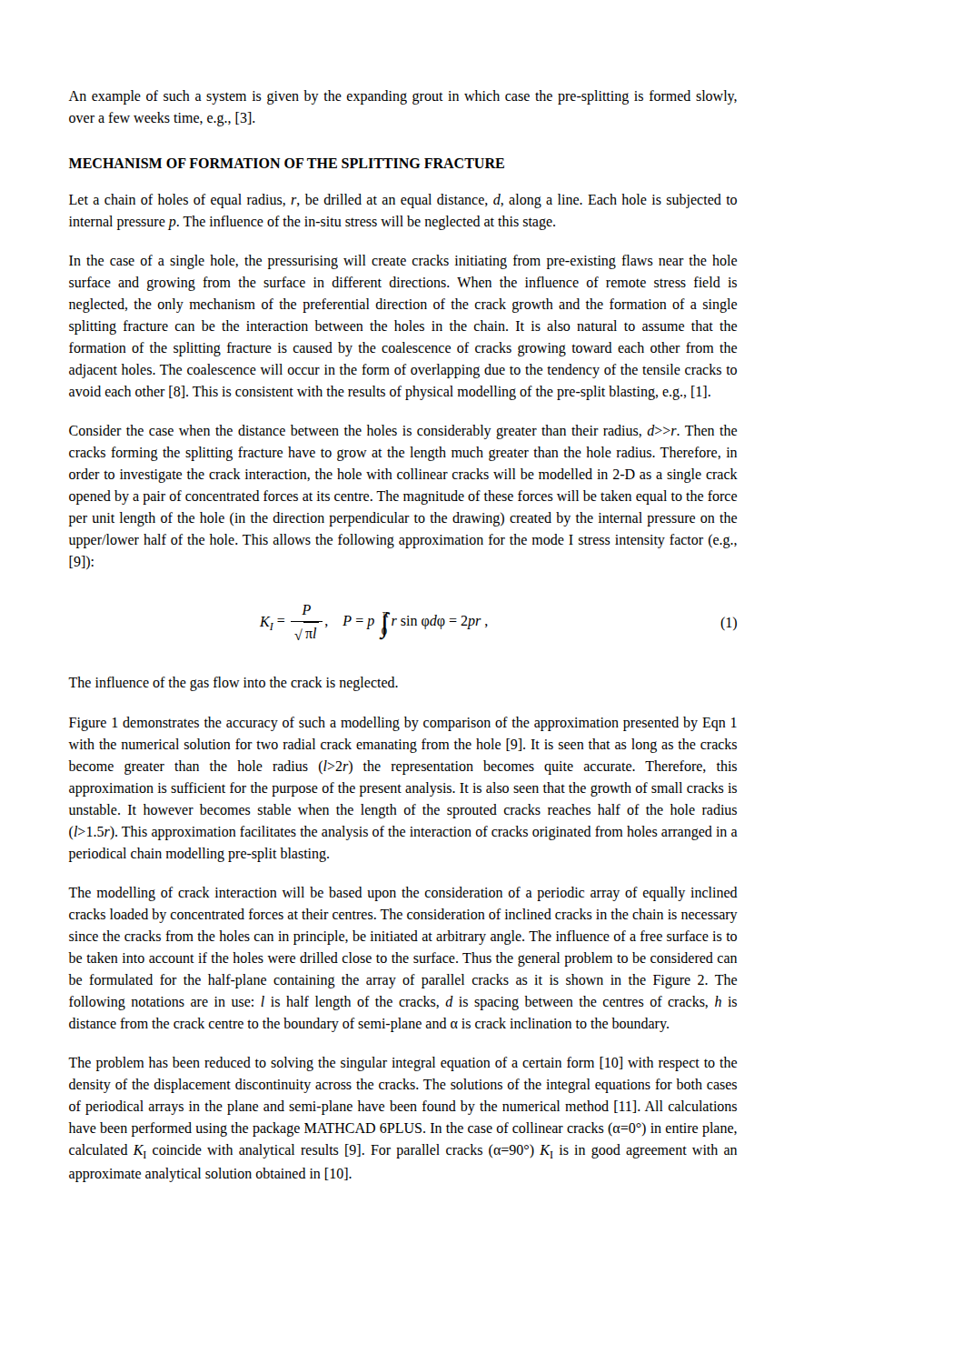An example of such a system is given by the expanding grout in which case the pre-splitting is formed slowly, over a few weeks time, e.g., [3].
Mechanism of formation of the splitting fracture
Let a chain of holes of equal radius, r, be drilled at an equal distance, d, along a line. Each hole is subjected to internal pressure p. The influence of the in-situ stress will be neglected at this stage.
In the case of a single hole, the pressurising will create cracks initiating from pre-existing flaws near the hole surface and growing from the surface in different directions. When the influence of remote stress field is neglected, the only mechanism of the preferential direction of the crack growth and the formation of a single splitting fracture can be the interaction between the holes in the chain. It is also natural to assume that the formation of the splitting fracture is caused by the coalescence of cracks growing toward each other from the adjacent holes. The coalescence will occur in the form of overlapping due to the tendency of the tensile cracks to avoid each other [8]. This is consistent with the results of physical modelling of the pre-split blasting, e.g., [1].
Consider the case when the distance between the holes is considerably greater than their radius, d>>r. Then the cracks forming the splitting fracture have to grow at the length much greater than the hole radius. Therefore, in order to investigate the crack interaction, the hole with collinear cracks will be modelled in 2-D as a single crack opened by a pair of concentrated forces at its centre. The magnitude of these forces will be taken equal to the force per unit length of the hole (in the direction perpendicular to the drawing) created by the internal pressure on the upper/lower half of the hole. This allows the following approximation for the mode I stress intensity factor (e.g., [9]):
KI = P√πl, P = p ∫π 0 r sin φdφ = 2pr ,
(1)
The influence of the gas flow into the crack is neglected.
Figure 1 demonstrates the accuracy of such a modelling by comparison of the approximation presented by Eqn 1 with the numerical solution for two radial crack emanating from the hole [9]. It is seen that as long as the cracks become greater than the hole radius (l>2r) the representation becomes quite accurate. Therefore, this approximation is sufficient for the purpose of the present analysis. It is also seen that the growth of small cracks is unstable. It however becomes stable when the length of the sprouted cracks reaches half of the hole radius (l>1.5r). This approximation facilitates the analysis of the interaction of cracks originated from holes arranged in a periodical chain modelling pre-split blasting.
The modelling of crack interaction will be based upon the consideration of a periodic array of equally inclined cracks loaded by concentrated forces at their centres. The consideration of inclined cracks in the chain is necessary since the cracks from the holes can in principle, be initiated at arbitrary angle. The influence of a free surface is to be taken into account if the holes were drilled close to the surface. Thus the general problem to be considered can be formulated for the half-plane containing the array of parallel cracks as it is shown in the Figure 2. The following notations are in use: l is half length of the cracks, d is spacing between the centres of cracks, h is distance from the crack centre to the boundary of semi-plane and α is crack inclination to the boundary.
The problem has been reduced to solving the singular integral equation of a certain form [10] with respect to the density of the displacement discontinuity across the cracks. The solutions of the integral equations for both cases of periodical arrays in the plane and semi-plane have been found by the numerical method [11]. All calculations have been performed using the package MATHCAD 6PLUS. In the case of collinear cracks (α=0°) in entire plane, calculated KI coincide with analytical results [9]. For parallel cracks (α=90°) KI is in good agreement with an approximate analytical solution obtained in [10].